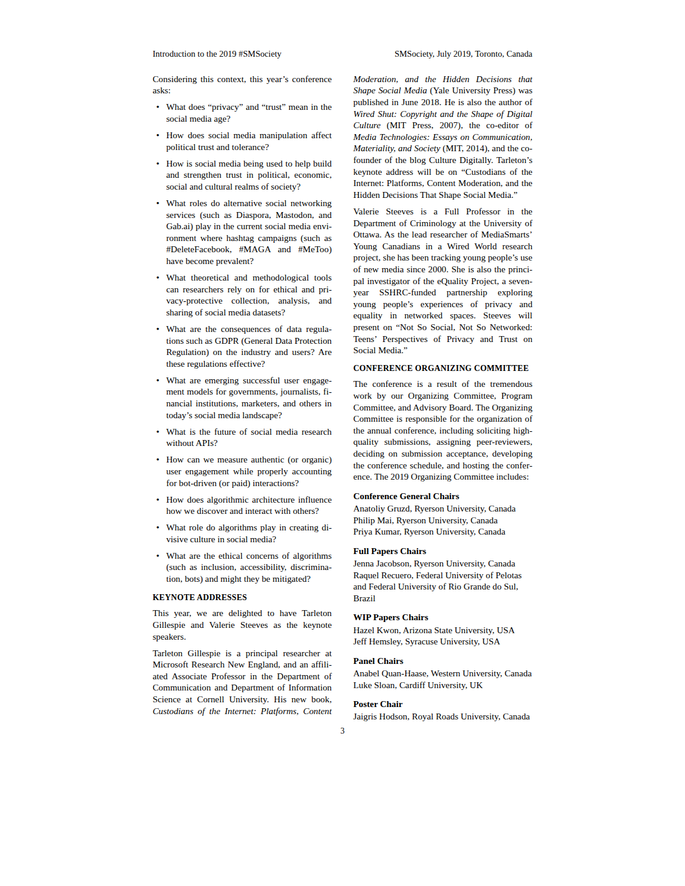Introduction to the 2019 #SMSociety SMSociety, July 2019, Toronto, Canada
Considering this context, this year’s conference asks:
What does “privacy” and “trust” mean in the social media age?
How does social media manipulation affect political trust and tolerance?
How is social media being used to help build and strengthen trust in political, economic, social and cultural realms of society?
What roles do alternative social networking services (such as Diaspora, Mastodon, and Gab.ai) play in the current social media environment where hashtag campaigns (such as #DeleteFacebook, #MAGA and #MeToo) have become prevalent?
What theoretical and methodological tools can researchers rely on for ethical and privacy-protective collection, analysis, and sharing of social media datasets?
What are the consequences of data regulations such as GDPR (General Data Protection Regulation) on the industry and users? Are these regulations effective?
What are emerging successful user engagement models for governments, journalists, financial institutions, marketers, and others in today’s social media landscape?
What is the future of social media research without APIs?
How can we measure authentic (or organic) user engagement while properly accounting for bot-driven (or paid) interactions?
How does algorithmic architecture influence how we discover and interact with others?
What role do algorithms play in creating divisive culture in social media?
What are the ethical concerns of algorithms (such as inclusion, accessibility, discrimination, bots) and might they be mitigated?
Keynote Addresses
This year, we are delighted to have Tarleton Gillespie and Valerie Steeves as the keynote speakers.
Tarleton Gillespie is a principal researcher at Microsoft Research New England, and an affiliated Associate Professor in the Department of Communication and Department of Information Science at Cornell University. His new book, Custodians of the Internet: Platforms, Content Moderation, and the Hidden Decisions that Shape Social Media (Yale University Press) was published in June 2018. He is also the author of Wired Shut: Copyright and the Shape of Digital Culture (MIT Press, 2007), the co-editor of Media Technologies: Essays on Communication, Materiality, and Society (MIT, 2014), and the co-founder of the blog Culture Digitally. Tarleton’s keynote address will be on “Custodians of the Internet: Platforms, Content Moderation, and the Hidden Decisions That Shape Social Media.”
Valerie Steeves is a Full Professor in the Department of Criminology at the University of Ottawa. As the lead researcher of MediaSmarts’ Young Canadians in a Wired World research project, she has been tracking young people’s use of new media since 2000. She is also the principal investigator of the eQuality Project, a seven-year SSHRC-funded partnership exploring young people’s experiences of privacy and equality in networked spaces. Steeves will present on “Not So Social, Not So Networked: Teens’ Perspectives of Privacy and Trust on Social Media.”
Conference Organizing Committee
The conference is a result of the tremendous work by our Organizing Committee, Program Committee, and Advisory Board. The Organizing Committee is responsible for the organization of the annual conference, including soliciting high-quality submissions, assigning peer-reviewers, deciding on submission acceptance, developing the conference schedule, and hosting the conference. The 2019 Organizing Committee includes:
Conference General Chairs
Anatoliy Gruzd, Ryerson University, Canada Philip Mai, Ryerson University, Canada Priya Kumar, Ryerson University, Canada
Full Papers Chairs
Jenna Jacobson, Ryerson University, Canada Raquel Recuero, Federal University of Pelotas and Federal University of Rio Grande do Sul, Brazil
WIP Papers Chairs
Hazel Kwon, Arizona State University, USA Jeff Hemsley, Syracuse University, USA
Panel Chairs
Anabel Quan-Haase, Western University, Canada Luke Sloan, Cardiff University, UK
Poster Chair
Jaigris Hodson, Royal Roads University, Canada
3